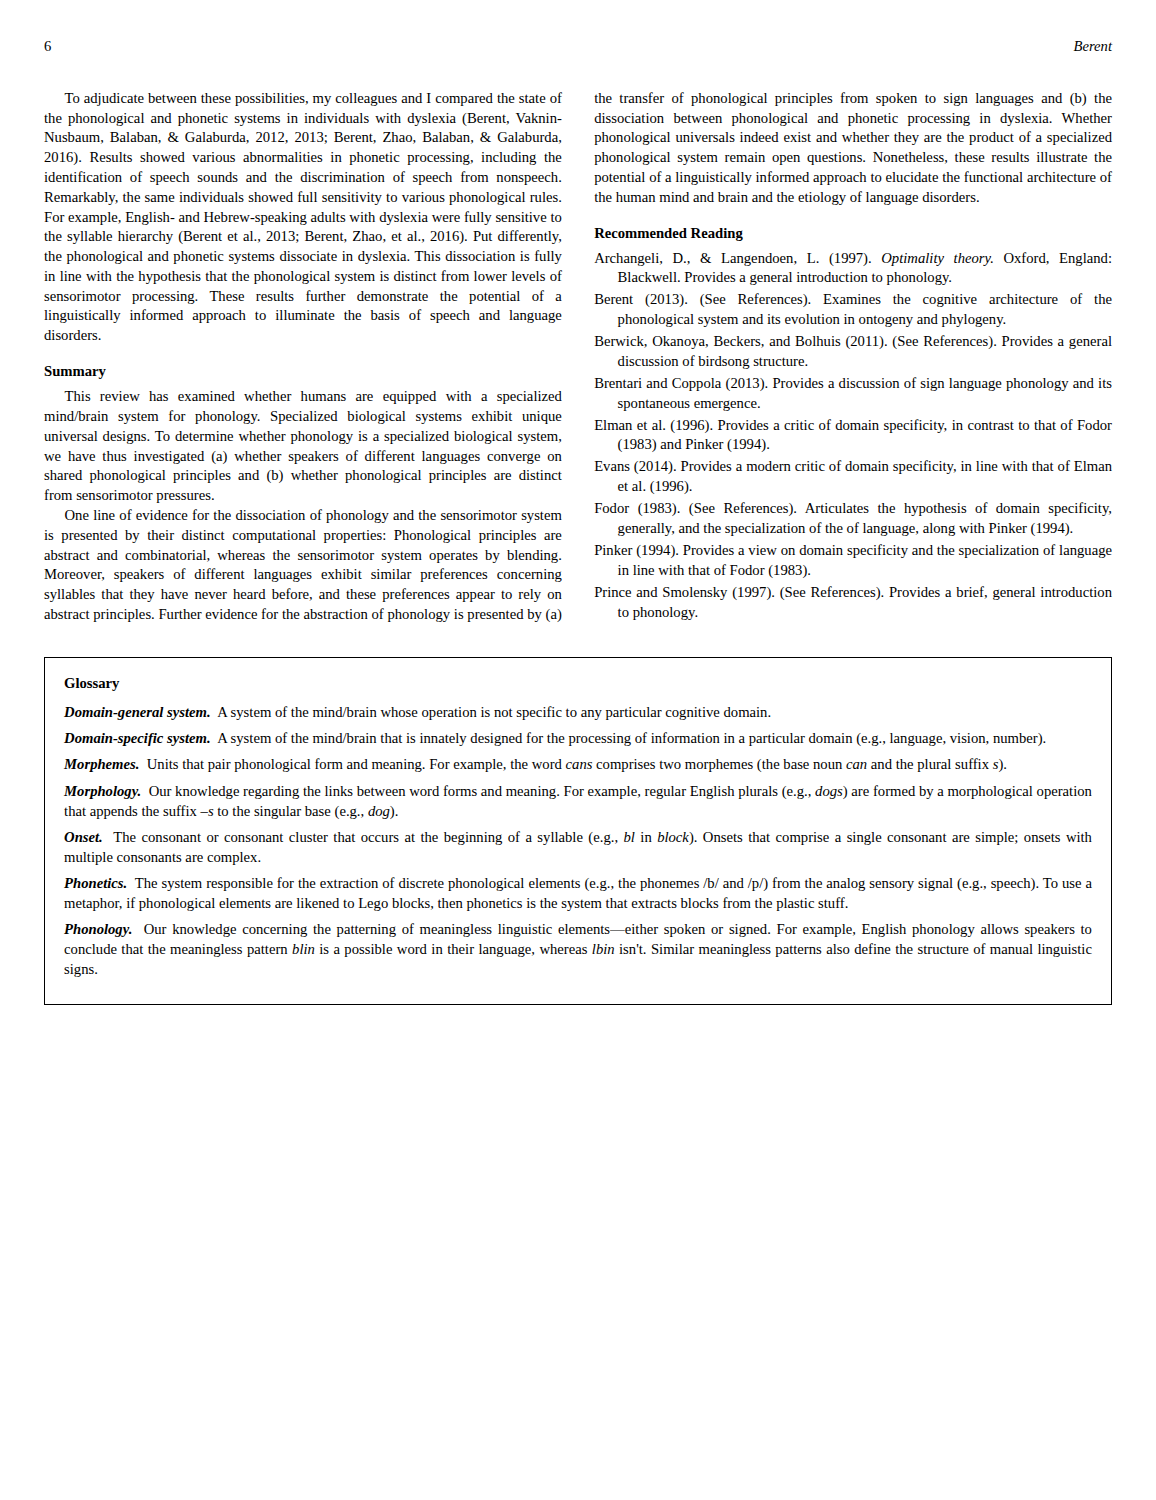6 Berent
To adjudicate between these possibilities, my colleagues and I compared the state of the phonological and phonetic systems in individuals with dyslexia (Berent, Vaknin-Nusbaum, Balaban, & Galaburda, 2012, 2013; Berent, Zhao, Balaban, & Galaburda, 2016). Results showed various abnormalities in phonetic processing, including the identification of speech sounds and the discrimination of speech from nonspeech. Remarkably, the same individuals showed full sensitivity to various phonological rules. For example, English- and Hebrew-speaking adults with dyslexia were fully sensitive to the syllable hierarchy (Berent et al., 2013; Berent, Zhao, et al., 2016). Put differently, the phonological and phonetic systems dissociate in dyslexia. This dissociation is fully in line with the hypothesis that the phonological system is distinct from lower levels of sensorimotor processing. These results further demonstrate the potential of a linguistically informed approach to illuminate the basis of speech and language disorders.
Summary
This review has examined whether humans are equipped with a specialized mind/brain system for phonology. Specialized biological systems exhibit unique universal designs. To determine whether phonology is a specialized biological system, we have thus investigated (a) whether speakers of different languages converge on shared phonological principles and (b) whether phonological principles are distinct from sensorimotor pressures.
One line of evidence for the dissociation of phonology and the sensorimotor system is presented by their distinct computational properties: Phonological principles are abstract and combinatorial, whereas the sensorimotor system operates by blending. Moreover, speakers of different languages exhibit similar preferences concerning syllables that they have never heard before, and these preferences appear to rely on abstract principles. Further evidence for the abstraction of phonology is presented by (a) the transfer of phonological principles from spoken to sign languages and (b) the dissociation between phonological and phonetic processing in dyslexia. Whether phonological universals indeed exist and whether they are the product of a specialized phonological system remain open questions. Nonetheless, these results illustrate the potential of a linguistically informed approach to elucidate the functional architecture of the human mind and brain and the etiology of language disorders.
Recommended Reading
Archangeli, D., & Langendoen, L. (1997). Optimality theory. Oxford, England: Blackwell. Provides a general introduction to phonology.
Berent (2013). (See References). Examines the cognitive architecture of the phonological system and its evolution in ontogeny and phylogeny.
Berwick, Okanoya, Beckers, and Bolhuis (2011). (See References). Provides a general discussion of birdsong structure.
Brentari and Coppola (2013). Provides a discussion of sign language phonology and its spontaneous emergence.
Elman et al. (1996). Provides a critic of domain specificity, in contrast to that of Fodor (1983) and Pinker (1994).
Evans (2014). Provides a modern critic of domain specificity, in line with that of Elman et al. (1996).
Fodor (1983). (See References). Articulates the hypothesis of domain specificity, generally, and the specialization of the of language, along with Pinker (1994).
Pinker (1994). Provides a view on domain specificity and the specialization of language in line with that of Fodor (1983).
Prince and Smolensky (1997). (See References). Provides a brief, general introduction to phonology.
Glossary
Domain-general system. A system of the mind/brain whose operation is not specific to any particular cognitive domain.
Domain-specific system. A system of the mind/brain that is innately designed for the processing of information in a particular domain (e.g., language, vision, number).
Morphemes. Units that pair phonological form and meaning. For example, the word cans comprises two morphemes (the base noun can and the plural suffix s).
Morphology. Our knowledge regarding the links between word forms and meaning. For example, regular English plurals (e.g., dogs) are formed by a morphological operation that appends the suffix –s to the singular base (e.g., dog).
Onset. The consonant or consonant cluster that occurs at the beginning of a syllable (e.g., bl in block). Onsets that comprise a single consonant are simple; onsets with multiple consonants are complex.
Phonetics. The system responsible for the extraction of discrete phonological elements (e.g., the phonemes /b/ and /p/) from the analog sensory signal (e.g., speech). To use a metaphor, if phonological elements are likened to Lego blocks, then phonetics is the system that extracts blocks from the plastic stuff.
Phonology. Our knowledge concerning the patterning of meaningless linguistic elements—either spoken or signed. For example, English phonology allows speakers to conclude that the meaningless pattern blin is a possible word in their language, whereas lbin isn't. Similar meaningless patterns also define the structure of manual linguistic signs.